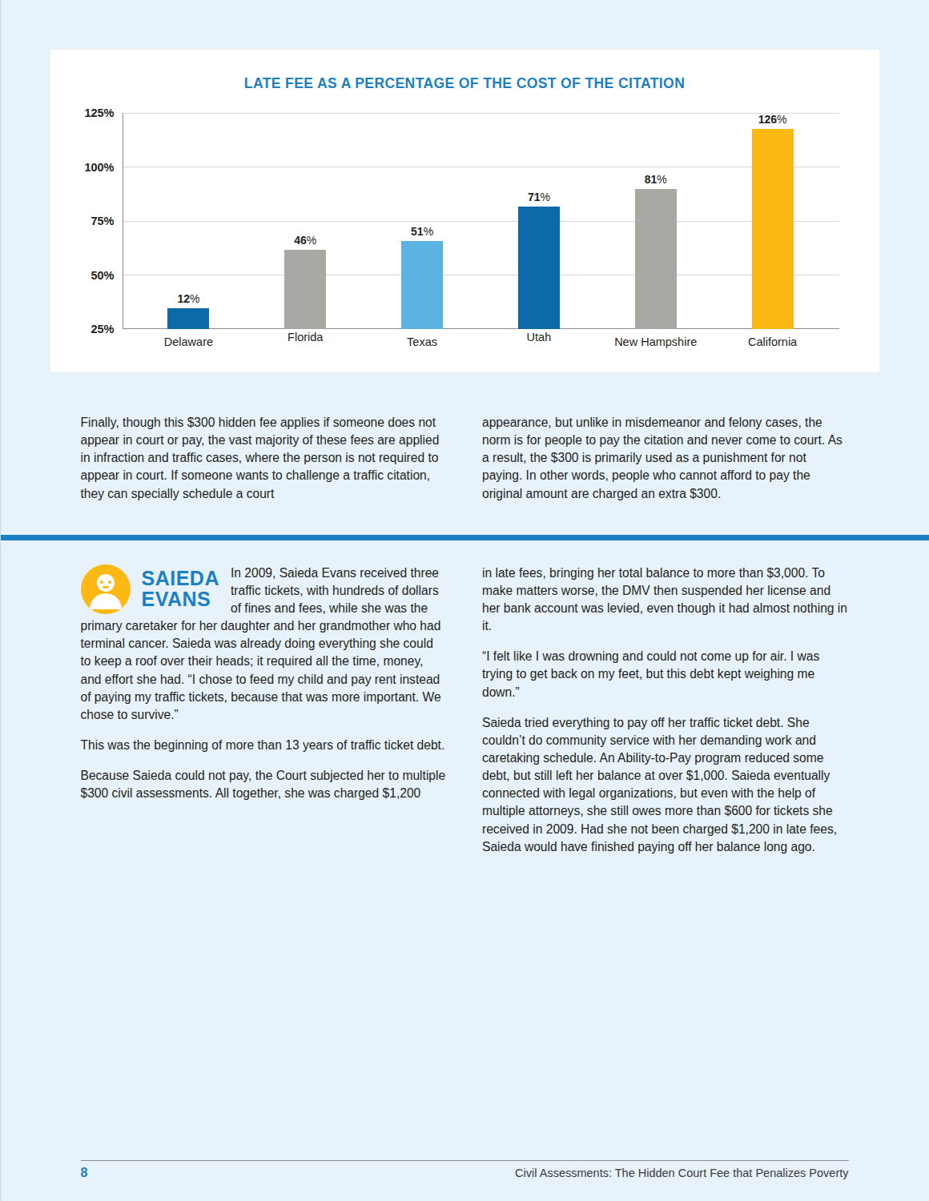LATE FEE AS A PERCENTAGE OF THE COST OF THE CITATION
125% 100% 75% 50% 25%
12%
46%
51%
71%
81%
126%
Delaware Florida Texas Utah New Hampshire California
Finally, though this $300 hidden fee applies if someone does not appear in court or pay, the vast majority of these fees are applied in infraction and traffic cases, where the person is not required to appear in court. If someone wants to challenge a traffic citation, they can specially schedule a court
appearance, but unlike in misdemeanor and felony cases, the norm is for people to pay the citation and never come to court. As a result, the $300 is primarily used as a punishment for not paying. In other words, people who cannot afford to pay the original amount are charged an extra $300.
SAIEDA
EVANS
In 2009, Saieda Evans received three traffic tickets, with hundreds of dollars of fines and fees, while she was the primary caretaker for her daughter and her grandmother who had terminal cancer. Saieda was already doing everything she could to keep a roof over their heads; it required all the time, money, and effort she had. “I chose to feed my child and pay rent instead of paying my traffic tickets, because that was more important. We chose to survive.”
This was the beginning of more than 13 years of traffic ticket debt.
Because Saieda could not pay, the Court subjected her to multiple $300 civil assess­ments. All together, she was charged $1,200
in late fees, bringing her total balance to more than $3,000. To make matters worse, the DMV then suspended her license and her bank account was levied, even though it had almost nothing in it.
“I felt like I was drowning and could not come up for air. I was trying to get back on my feet, but this debt kept weighing me down.”
Saieda tried everything to pay off her traffic ticket debt. She couldn’t do community service with her demanding work and caretaking schedule. An Ability-to-Pay program reduced some debt, but still left her balance at over $1,000. Saieda eventually connected with legal organizations, but even with the help of multiple attorneys, she still owes more than $600 for tickets she received in 2009. Had she not been charged $1,200 in late fees, Saieda would have finished paying off her balance long ago.
8 Civil Assessments: The Hidden Court Fee that Penalizes Poverty